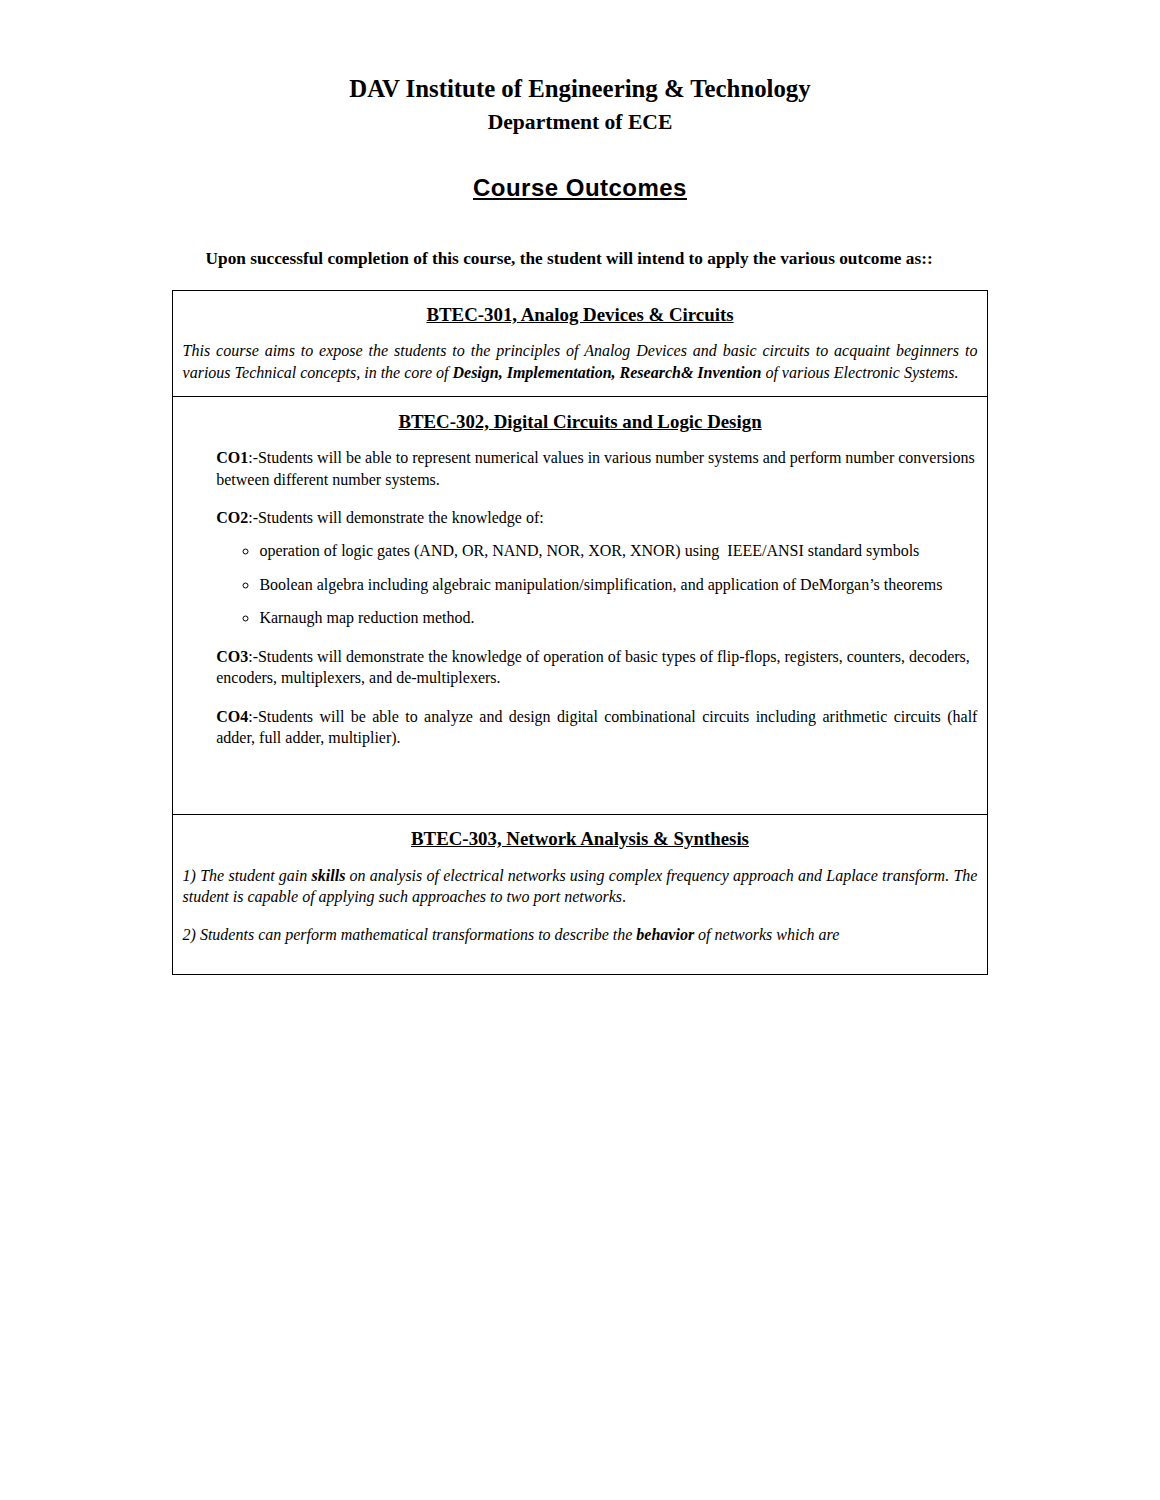DAV Institute of Engineering & Technology
Department of ECE
Course Outcomes
Upon successful completion of this course, the student will intend to apply the various outcome as::
BTEC-301, Analog Devices & Circuits
This course aims to expose the students to the principles of Analog Devices and basic circuits to acquaint beginners to various Technical concepts, in the core of Design, Implementation, Research& Invention of various Electronic Systems.
BTEC-302, Digital Circuits and Logic Design
CO1:-Students will be able to represent numerical values in various number systems and perform number conversions between different number systems.
CO2:-Students will demonstrate the knowledge of:
operation of logic gates (AND, OR, NAND, NOR, XOR, XNOR) using IEEE/ANSI standard symbols
Boolean algebra including algebraic manipulation/simplification, and application of DeMorgan’s theorems
Karnaugh map reduction method.
CO3:-Students will demonstrate the knowledge of operation of basic types of flip-flops, registers, counters, decoders, encoders, multiplexers, and de-multiplexers.
CO4:-Students will be able to analyze and design digital combinational circuits including arithmetic circuits (half adder, full adder, multiplier).
BTEC-303, Network Analysis & Synthesis
1) The student gain skills on analysis of electrical networks using complex frequency approach and Laplace transform. The student is capable of applying such approaches to two port networks.
2) Students can perform mathematical transformations to describe the behavior of networks which are